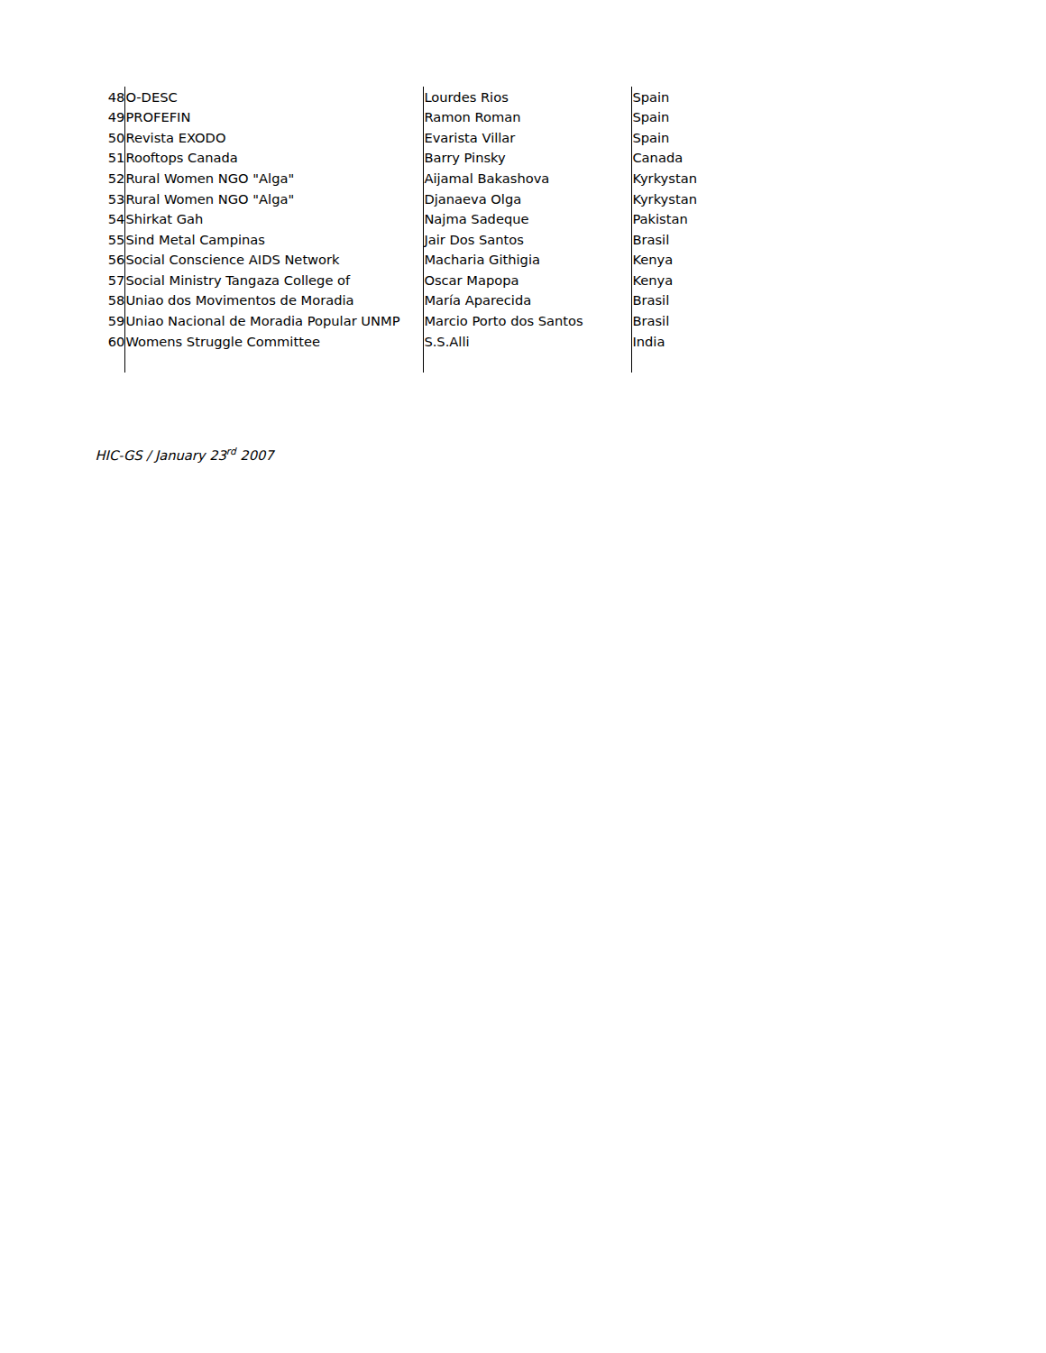| 48 | O-DESC | Lourdes Rios | Spain |
| 49 | PROFEFIN | Ramon Roman | Spain |
| 50 | Revista EXODO | Evarista Villar | Spain |
| 51 | Rooftops Canada | Barry Pinsky | Canada |
| 52 | Rural Women NGO "Alga" | Aijamal Bakashova | Kyrkystan |
| 53 | Rural Women NGO "Alga" | Djanaeva Olga | Kyrkystan |
| 54 | Shirkat Gah | Najma Sadeque | Pakistan |
| 55 | Sind Metal Campinas | Jair Dos Santos | Brasil |
| 56 | Social Conscience AIDS Network | Macharia Githigia | Kenya |
| 57 | Social Ministry Tangaza College of | Oscar Mapopa | Kenya |
| 58 | Uniao dos Movimentos de Moradia | María Aparecida | Brasil |
| 59 | Uniao Nacional de Moradia Popular UNMP | Marcio Porto dos Santos | Brasil |
| 60 | Womens Struggle Committee | S.S.Alli | India |
HIC-GS / January 23rd 2007